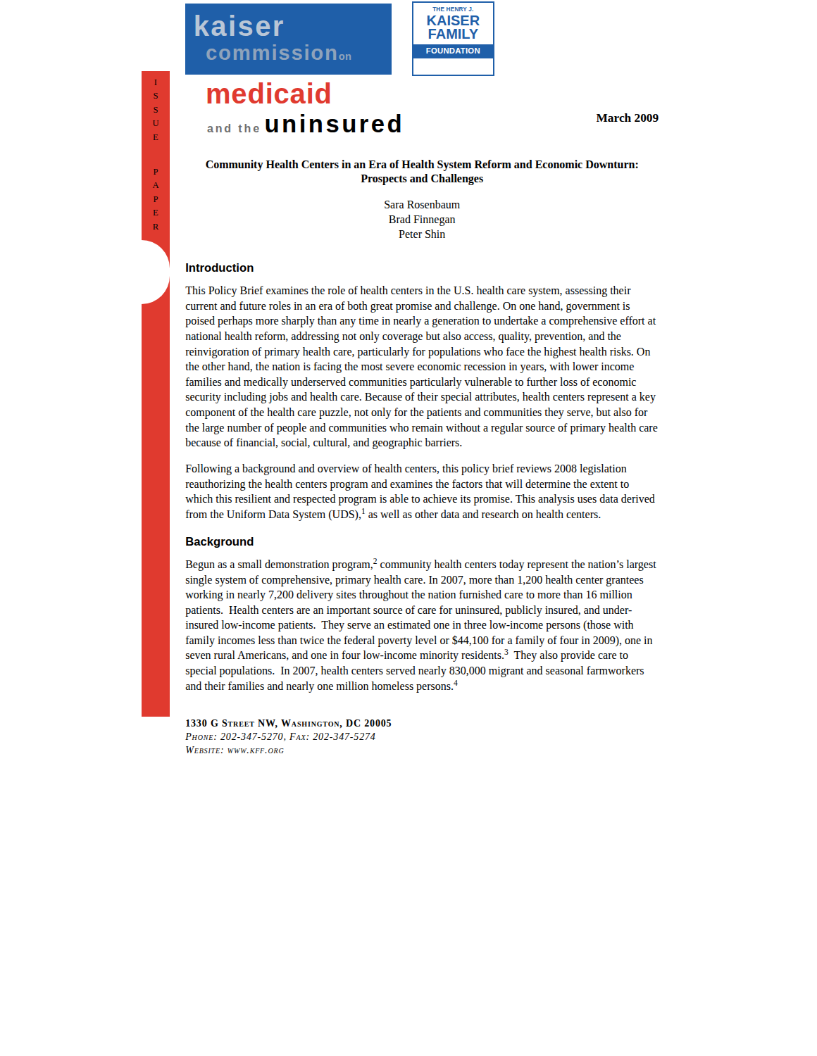I S S U E P A P E R
kaiser
commissionon
medicaid
and the uninsured
THE HENRY J.
KAISER
FAMILY
FOUNDATION
March 2009
Community Health Centers in an Era of Health System Reform and Economic Downturn:
Prospects and Challenges
Sara Rosenbaum
Brad Finnegan
Peter Shin
Introduction
This Policy Brief examines the role of health centers in the U.S. health care system, assessing their current and future roles in an era of both great promise and challenge. On one hand, government is poised perhaps more sharply than any time in nearly a generation to undertake a comprehensive effort at national health reform, addressing not only coverage but also access, quality, prevention, and the reinvigoration of primary health care, particularly for populations who face the highest health risks. On the other hand, the nation is facing the most severe economic recession in years, with lower income families and medically underserved communities particularly vulnerable to further loss of economic security including jobs and health care. Because of their special attributes, health centers represent a key component of the health care puzzle, not only for the patients and communities they serve, but also for the large number of people and communities who remain without a regular source of primary health care because of financial, social, cultural, and geographic barriers.
Following a background and overview of health centers, this policy brief reviews 2008 legislation reauthorizing the health centers program and examines the factors that will determine the extent to which this resilient and respected program is able to achieve its promise. This analysis uses data derived from the Uniform Data System (UDS),1 as well as other data and research on health centers.
Background
Begun as a small demonstration program,2 community health centers today represent the nation’s largest single system of comprehensive, primary health care. In 2007, more than 1,200 health center grantees working in nearly 7,200 delivery sites throughout the nation furnished care to more than 16 million patients. Health centers are an important source of care for uninsured, publicly insured, and under-insured low-income patients. They serve an estimated one in three low-income persons (those with family incomes less than twice the federal poverty level or $44,100 for a family of four in 2009), one in seven rural Americans, and one in four low-income minority residents.3 They also provide care to special populations. In 2007, health centers served nearly 830,000 migrant and seasonal farmworkers and their families and nearly one million homeless persons.4
1330 G Street NW, Washington, DC 20005
Phone: 202-347-5270, Fax: 202-347-5274
Website: www.kff.org